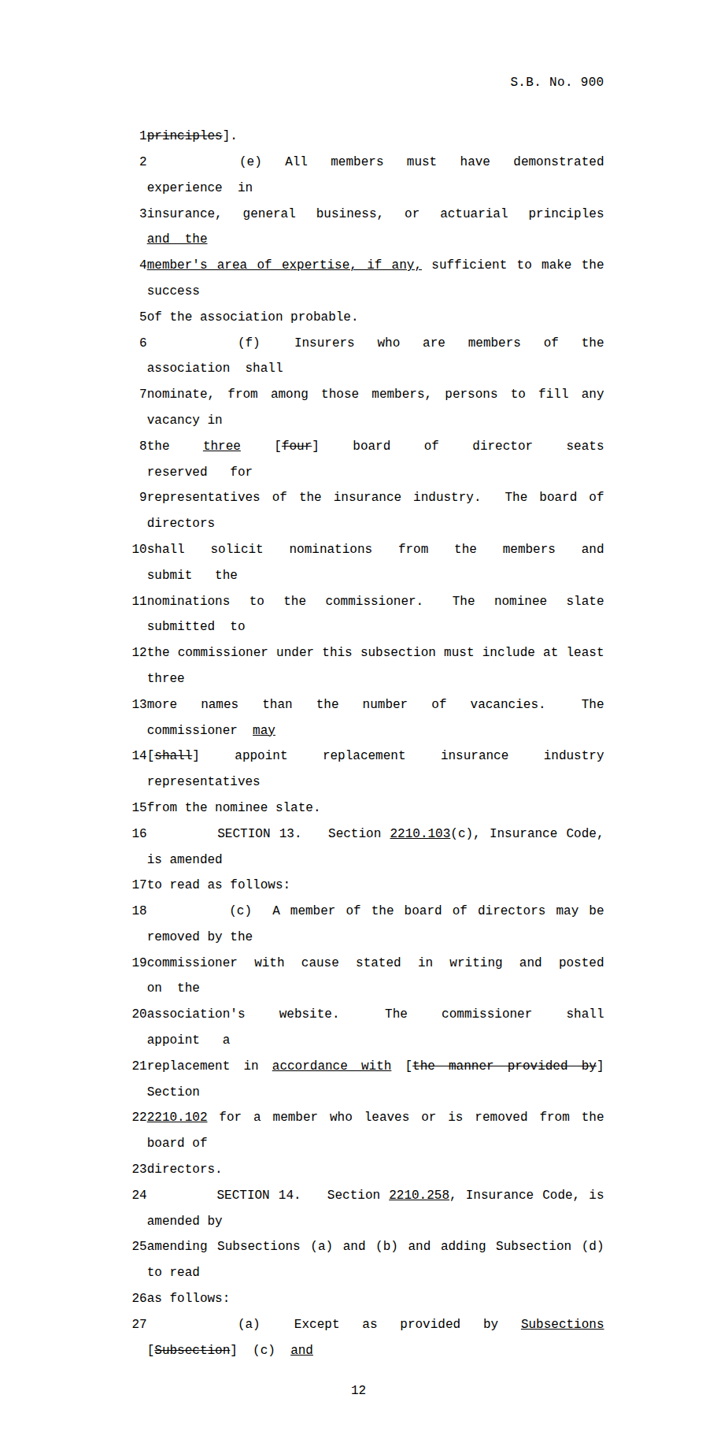S.B. No. 900
| 1 | principles ]. |
| 2 | (e) All members must have demonstrated experience in |
| 3 | insurance, general business, or actuarial principles and the |
| 4 | member's area of expertise, if any, sufficient to make the success |
| 5 | of the association probable. |
| 6 | (f) Insurers who are members of the association shall |
| 7 | nominate, from among those members, persons to fill any vacancy in |
| 8 | the three [ four ] board of director seats reserved for |
| 9 | representatives of the insurance industry. The board of directors |
| 10 | shall solicit nominations from the members and submit the |
| 11 | nominations to the commissioner. The nominee slate submitted to |
| 12 | the commissioner under this subsection must include at least three |
| 13 | more names than the number of vacancies. The commissioner may |
| 14 | [ shall ] appoint replacement insurance industry representatives |
| 15 | from the nominee slate. |
| 16 | SECTION 13. Section 2210.103 (c), Insurance Code, is amended |
| 17 | to read as follows: |
| 18 | (c) A member of the board of directors may be removed by the |
| 19 | commissioner with cause stated in writing and posted on the |
| 20 | association's website. The commissioner shall appoint a |
| 21 | replacement in accordance with [ the manner provided by ] Section |
| 22 | 2210.102 for a member who leaves or is removed from the board of |
| 23 | directors. |
| 24 | SECTION 14. Section 2210.258 , Insurance Code, is amended by |
| 25 | amending Subsections (a) and (b) and adding Subsection (d) to read |
| 26 | as follows: |
| 27 | (a) Except as provided by Subsections [ Subsection ] (c) and |
12